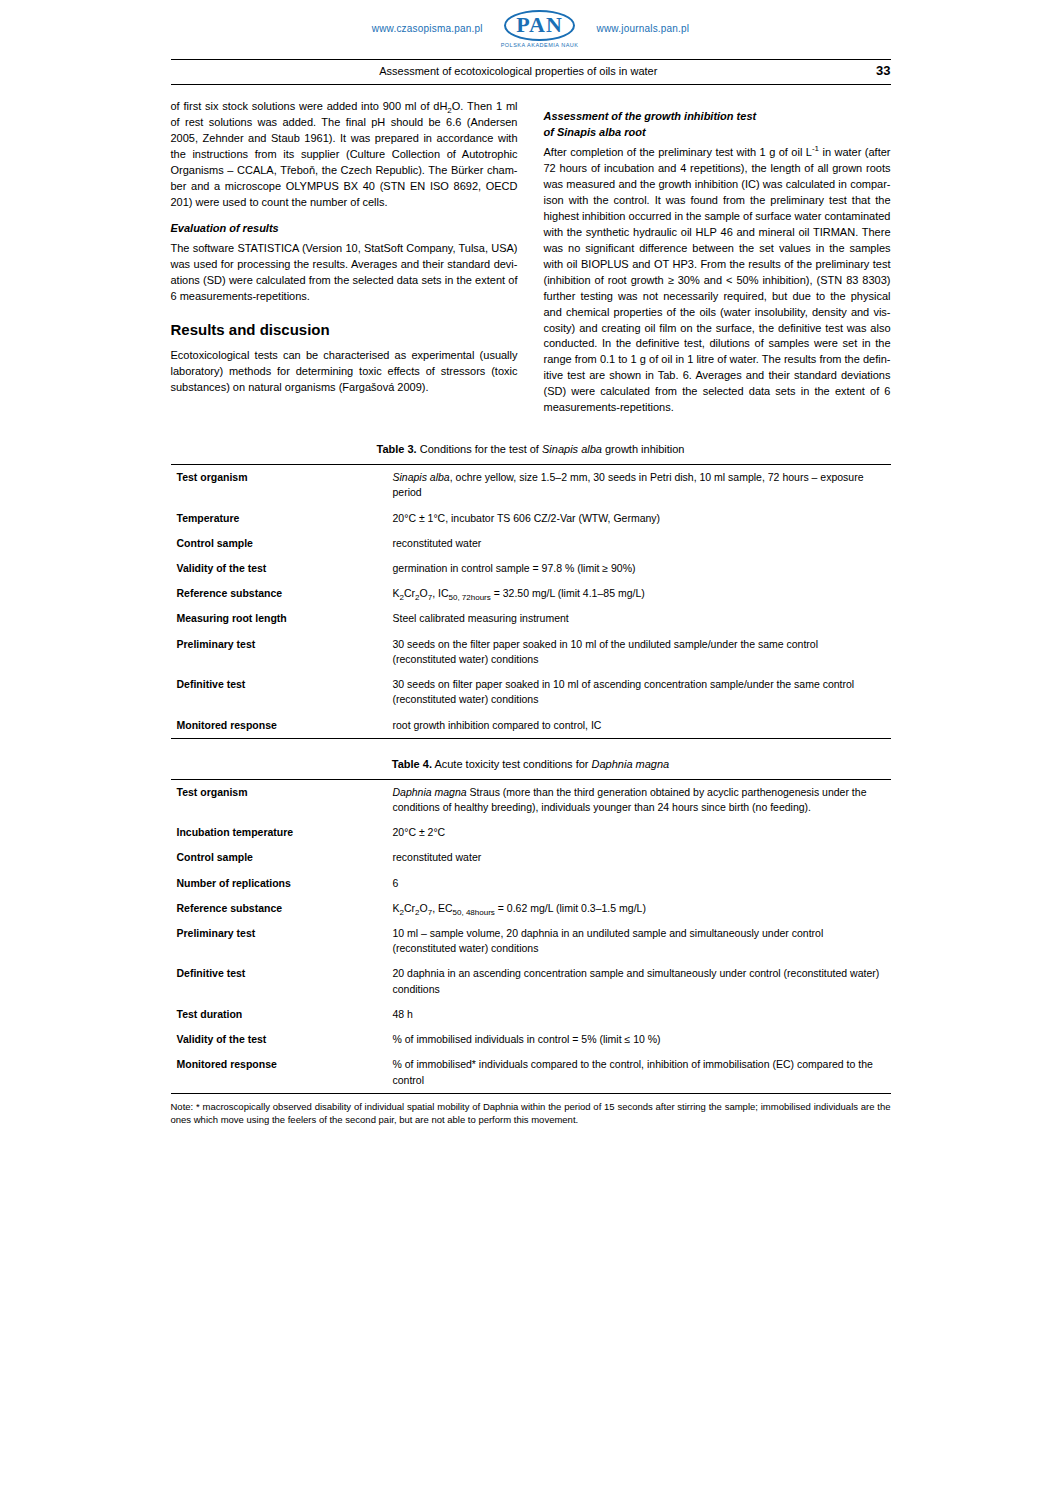www.czasopisma.pan.pl PAN
POLSKA AKADEMIA NAUK
www.journals.pan.pl
Assessment of ecotoxicological properties of oils in water
33
of first six stock solutions were added into 900 ml of dH2O. Then 1 ml of rest solutions was added. The final pH should be 6.6 (Andersen 2005, Zehnder and Staub 1961). It was prepared in accordance with the instructions from its supplier (Culture Collection of Autotrophic Organisms – CCALA, Třeboň, the Czech Republic). The Bürker chamber and a microscope OLYMPUS BX 40 (STN EN ISO 8692, OECD 201) were used to count the number of cells.
Evaluation of results
The software STATISTICA (Version 10, StatSoft Company, Tulsa, USA) was used for processing the results. Averages and their standard deviations (SD) were calculated from the selected data sets in the extent of 6 measurements-repetitions.
Results and discusion
Ecotoxicological tests can be characterised as experimental (usually laboratory) methods for determining toxic effects of stressors (toxic substances) on natural organisms (Fargašová 2009).
Assessment of the growth inhibition test
of Sinapis alba root
After completion of the preliminary test with 1 g of oil L-1 in water (after 72 hours of incubation and 4 repetitions), the length of all grown roots was measured and the growth inhibition (IC) was calculated in comparison with the control. It was found from the preliminary test that the highest inhibition occurred in the sample of surface water contaminated with the synthetic hydraulic oil HLP 46 and mineral oil TIRMAN. There was no significant difference between the set values in the samples with oil BIOPLUS and OT HP3. From the results of the preliminary test (inhibition of root growth ≥ 30% and < 50% inhibition), (STN 83 8303) further testing was not necessarily required, but due to the physical and chemical properties of the oils (water insolubility, density and viscosity) and creating oil film on the surface, the definitive test was also conducted. In the definitive test, dilutions of samples were set in the range from 0.1 to 1 g of oil in 1 litre of water. The results from the definitive test are shown in Tab. 6. Averages and their standard deviations (SD) were calculated from the selected data sets in the extent of 6 measurements-repetitions.
Table 3. Conditions for the test of Sinapis alba growth inhibition
| Test organism | Sinapis alba , ochre yellow, size 1.5–2 mm, 30 seeds in Petri dish, 10 ml sample, 72 hours – exposure period |
| Temperature | 20°C ± 1°C, incubator TS 606 CZ/2-Var (WTW, Germany) |
| Control sample | reconstituted water |
| Validity of the test | germination in control sample = 97.8 % (limit ≥ 90%) |
| Reference substance | K 2 Cr 2 O 7 , IC 50, 72hours = 32.50 mg/L (limit 4.1–85 mg/L) |
| Measuring root length | Steel calibrated measuring instrument |
| Preliminary test | 30 seeds on the filter paper soaked in 10 ml of the undiluted sample/under the same control (reconstituted water) conditions |
| Definitive test | 30 seeds on filter paper soaked in 10 ml of ascending concentration sample/under the same control (reconstituted water) conditions |
| Monitored response | root growth inhibition compared to control, IC |
Table 4. Acute toxicity test conditions for Daphnia magna
| Test organism | Daphnia magna Straus (more than the third generation obtained by acyclic parthenogenesis under the conditions of healthy breeding), individuals younger than 24 hours since birth (no feeding). |
| Incubation temperature | 20°C ± 2°C |
| Control sample | reconstituted water |
| Number of replications | 6 |
| Reference substance | K 2 Cr 2 O 7 , EC 50, 48hours = 0.62 mg/L (limit 0.3–1.5 mg/L) |
| Preliminary test | 10 ml – sample volume, 20 daphnia in an undiluted sample and simultaneously under control (reconstituted water) conditions |
| Definitive test | 20 daphnia in an ascending concentration sample and simultaneously under control (reconstituted water) conditions |
| Test duration | 48 h |
| Validity of the test | % of immobilised individuals in control = 5% (limit ≤ 10 %) |
| Monitored response | % of immobilised* individuals compared to the control, inhibition of immobilisation (EC) compared to the control |
Note: * macroscopically observed disability of individual spatial mobility of Daphnia within the period of 15 seconds after stirring the sample; immobilised individuals are the ones which move using the feelers of the second pair, but are not able to perform this movement.